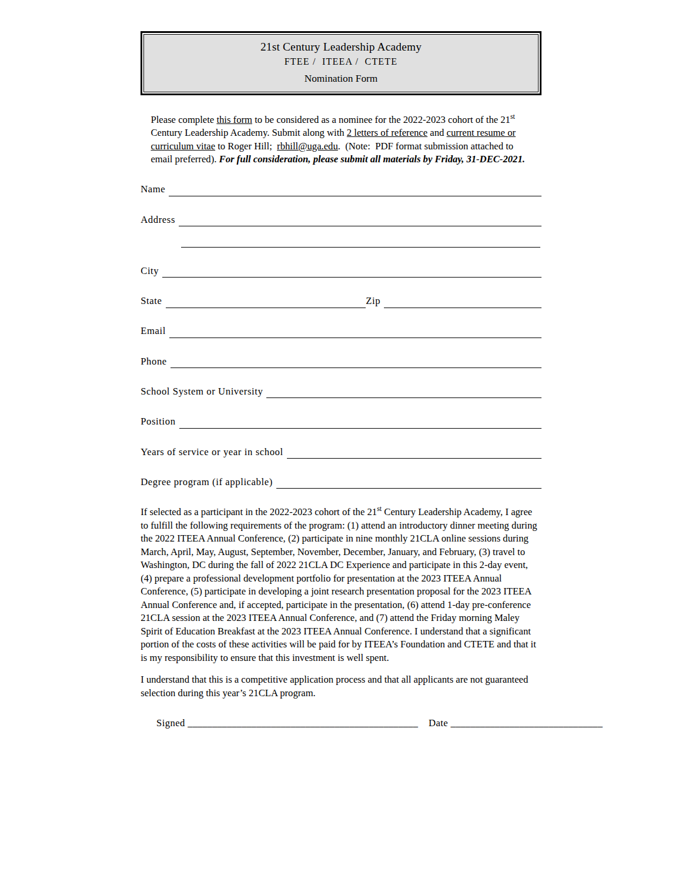21st Century Leadership Academy
FTEE / ITEEA / CTETE
Nomination Form
Please complete this form to be considered as a nominee for the 2022-2023 cohort of the 21st Century Leadership Academy. Submit along with 2 letters of reference and current resume or curriculum vitae to Roger Hill; rbhill@uga.edu. (Note: PDF format submission attached to email preferred). For full consideration, please submit all materials by Friday, 31-DEC-2021.
Name
Address
City
State Zip
Email
Phone
School System or University
Position
Years of service or year in school
Degree program (if applicable)
If selected as a participant in the 2022-2023 cohort of the 21st Century Leadership Academy, I agree to fulfill the following requirements of the program: (1) attend an introductory dinner meeting during the 2022 ITEEA Annual Conference, (2) participate in nine monthly 21CLA online sessions during March, April, May, August, September, November, December, January, and February, (3) travel to Washington, DC during the fall of 2022 21CLA DC Experience and participate in this 2-day event, (4) prepare a professional development portfolio for presentation at the 2023 ITEEA Annual Conference, (5) participate in developing a joint research presentation proposal for the 2023 ITEEA Annual Conference and, if accepted, participate in the presentation, (6) attend 1-day pre-conference 21CLA session at the 2023 ITEEA Annual Conference, and (7) attend the Friday morning Maley Spirit of Education Breakfast at the 2023 ITEEA Annual Conference. I understand that a significant portion of the costs of these activities will be paid for by ITEEA’s Foundation and CTETE and that it is my responsibility to ensure that this investment is well spent.
I understand that this is a competitive application process and that all applicants are not guaranteed selection during this year’s 21CLA program.
Signed _______________________________________________ Date _______________________________